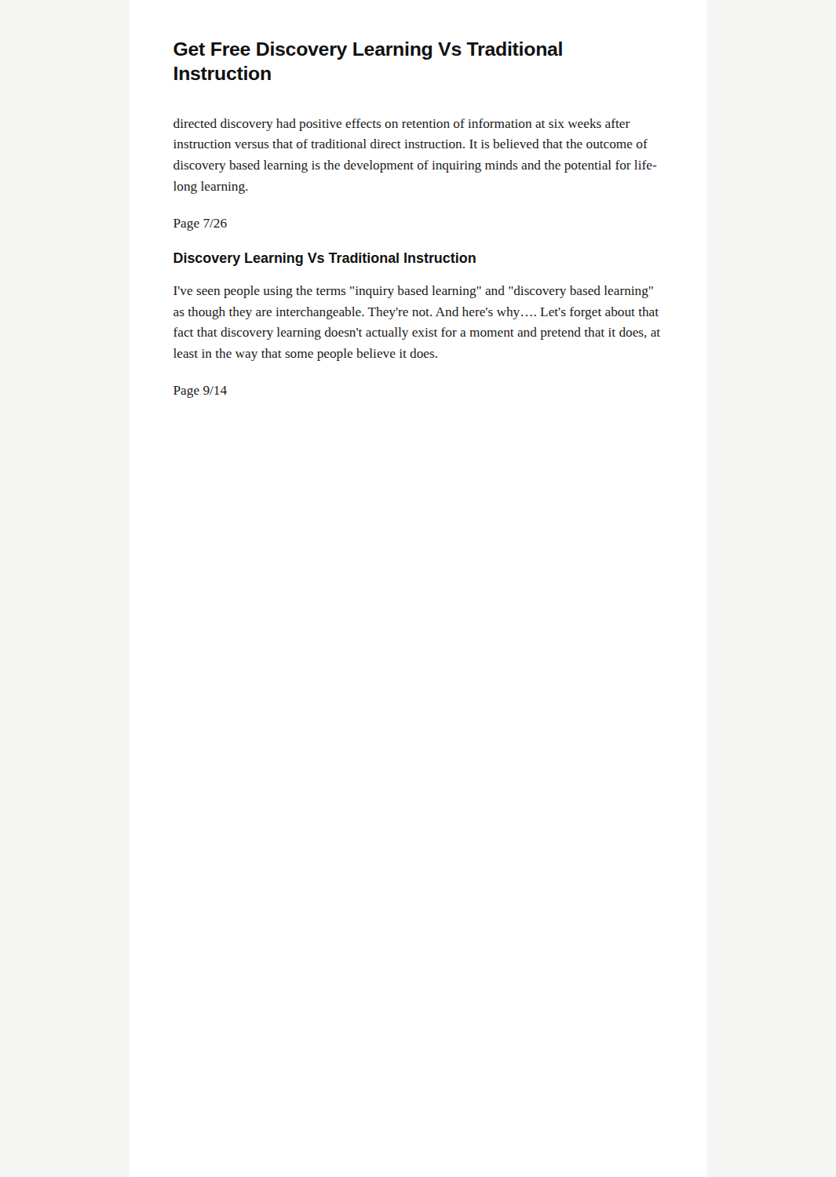Get Free Discovery Learning Vs Traditional Instruction
directed discovery had positive effects on retention of information at six weeks after instruction versus that of traditional direct instruction. It is believed that the outcome of discovery based learning is the development of inquiring minds and the potential for life-long learning.
Page 7/26
Discovery Learning Vs Traditional Instruction
I've seen people using the terms "inquiry based learning" and "discovery based learning" as though they are interchangeable. They're not. And here's why…. Let's forget about that fact that discovery learning doesn't actually exist for a moment and pretend that it does, at least in the way that some people believe it does.
Page 9/14